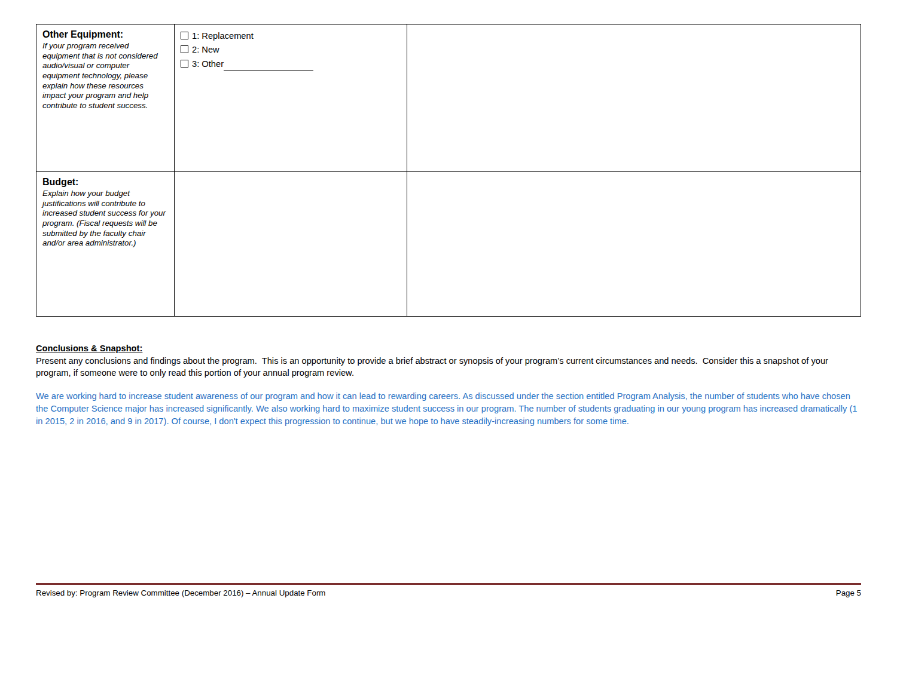| Other Equipment: If your program received equipment that is not considered audio/visual or computer equipment technology, please explain how these resources impact your program and help contribute to student success. | 1: Replacement 2: New 3: Other | |
| Budget: Explain how your budget justifications will contribute to increased student success for your program. ( Fiscal requests will be submitted by the faculty chair and/or area administrator.) | | |
Conclusions & Snapshot:
Present any conclusions and findings about the program. This is an opportunity to provide a brief abstract or synopsis of your program’s current circumstances and needs. Consider this a snapshot of your program, if someone were to only read this portion of your annual program review.
We are working hard to increase student awareness of our program and how it can lead to rewarding careers. As discussed under the section entitled Program Analysis, the number of students who have chosen the Computer Science major has increased significantly. We also working hard to maximize student success in our program. The number of students graduating in our young program has increased dramatically (1 in 2015, 2 in 2016, and 9 in 2017). Of course, I don't expect this progression to continue, but we hope to have steadily-increasing numbers for some time.
Revised by: Program Review Committee (December 2016) – Annual Update Form
Page 5